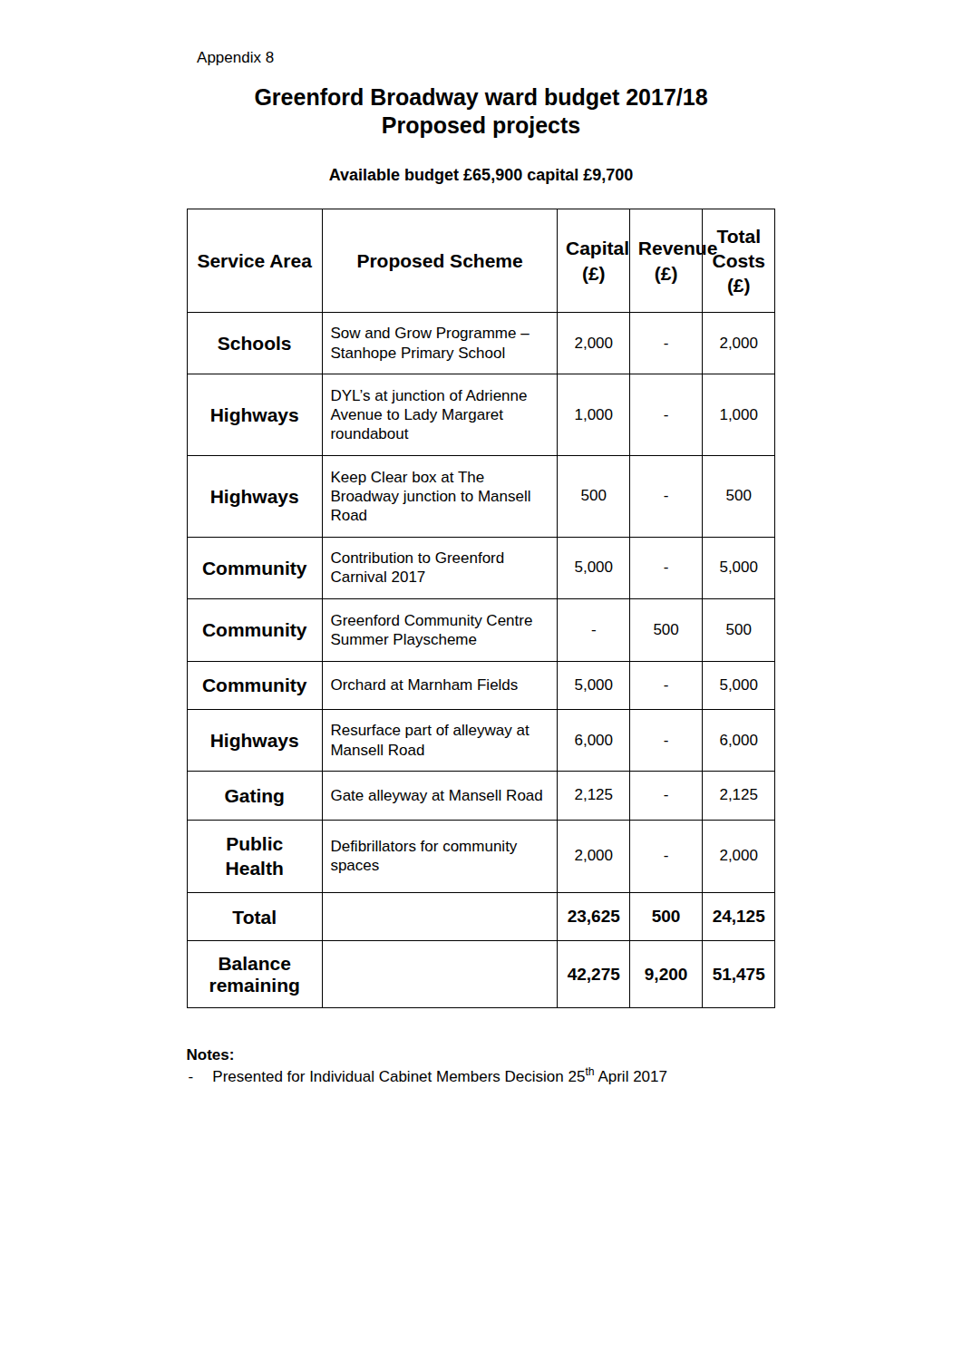Appendix 8
Greenford Broadway ward budget 2017/18Proposed projects
Available budget £65,900 capital £9,700
| Service Area | Proposed Scheme | Capital (£) | Revenue (£) | Total Costs (£) |
| --- | --- | --- | --- | --- |
| Schools | Sow and Grow Programme – Stanhope Primary School | 2,000 | - | 2,000 |
| Highways | DYL’s at junction of Adrienne Avenue to Lady Margaret roundabout | 1,000 | - | 1,000 |
| Highways | Keep Clear box at The Broadway junction to Mansell Road | 500 | - | 500 |
| Community | Contribution to Greenford Carnival 2017 | 5,000 | - | 5,000 |
| Community | Greenford Community Centre Summer Playscheme | - | 500 | 500 |
| Community | Orchard at Marnham Fields | 5,000 | - | 5,000 |
| Highways | Resurface part of alleyway at Mansell Road | 6,000 | - | 6,000 |
| Gating | Gate alleyway at Mansell Road | 2,125 | - | 2,125 |
| Public Health | Defibrillators for community spaces | 2,000 | - | 2,000 |
| Total | | 23,625 | 500 | 24,125 |
| Balance remaining | | 42,275 | 9,200 | 51,475 |
Notes:
Presented for Individual Cabinet Members Decision 25th April 2017